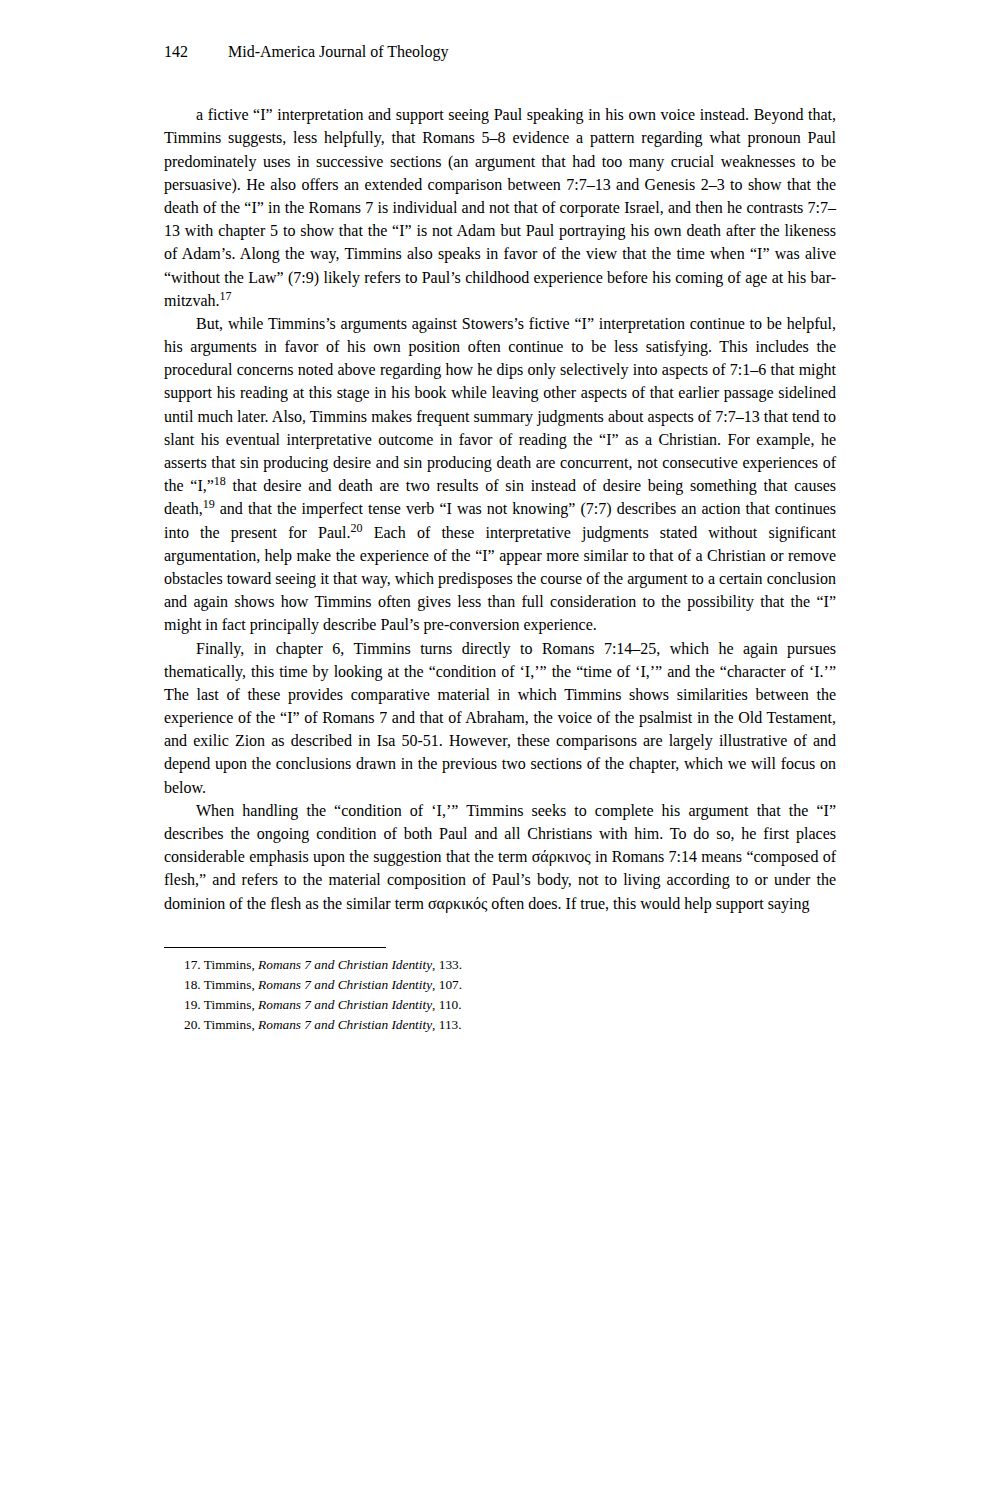142 Mid-America Journal of Theology
a fictive “I” interpretation and support seeing Paul speaking in his own voice instead. Beyond that, Timmins suggests, less helpfully, that Romans 5–8 evidence a pattern regarding what pronoun Paul predominately uses in successive sections (an argument that had too many crucial weaknesses to be persuasive). He also offers an extended comparison between 7:7–13 and Genesis 2–3 to show that the death of the “I” in the Romans 7 is individual and not that of corporate Israel, and then he contrasts 7:7–13 with chapter 5 to show that the “I” is not Adam but Paul portraying his own death after the likeness of Adam’s. Along the way, Timmins also speaks in favor of the view that the time when “I” was alive “without the Law” (7:9) likely refers to Paul’s childhood experience before his coming of age at his bar-mitzvah.17
But, while Timmins’s arguments against Stowers’s fictive “I” interpretation continue to be helpful, his arguments in favor of his own position often continue to be less satisfying. This includes the procedural concerns noted above regarding how he dips only selectively into aspects of 7:1–6 that might support his reading at this stage in his book while leaving other aspects of that earlier passage sidelined until much later. Also, Timmins makes frequent summary judgments about aspects of 7:7–13 that tend to slant his eventual interpretative outcome in favor of reading the “I” as a Christian. For example, he asserts that sin producing desire and sin producing death are concurrent, not consecutive experiences of the “I,”18 that desire and death are two results of sin instead of desire being something that causes death,19 and that the imperfect tense verb “I was not knowing” (7:7) describes an action that continues into the present for Paul.20 Each of these interpretative judgments stated without significant argumentation, help make the experience of the “I” appear more similar to that of a Christian or remove obstacles toward seeing it that way, which predisposes the course of the argument to a certain conclusion and again shows how Timmins often gives less than full consideration to the possibility that the “I” might in fact principally describe Paul’s pre-conversion experience.
Finally, in chapter 6, Timmins turns directly to Romans 7:14–25, which he again pursues thematically, this time by looking at the “condition of ‘I,’” the “time of ‘I,’” and the “character of ‘I.’” The last of these provides comparative material in which Timmins shows similarities between the experience of the “I” of Romans 7 and that of Abraham, the voice of the psalmist in the Old Testament, and exilic Zion as described in Isa 50-51. However, these comparisons are largely illustrative of and depend upon the conclusions drawn in the previous two sections of the chapter, which we will focus on below.
When handling the “condition of ‘I,’” Timmins seeks to complete his argument that the “I” describes the ongoing condition of both Paul and all Christians with him. To do so, he first places considerable emphasis upon the suggestion that the term σάρκινος in Romans 7:14 means “composed of flesh,” and refers to the material composition of Paul’s body, not to living according to or under the dominion of the flesh as the similar term σαρκικός often does. If true, this would help support saying
17. Timmins, Romans 7 and Christian Identity, 133.
18. Timmins, Romans 7 and Christian Identity, 107.
19. Timmins, Romans 7 and Christian Identity, 110.
20. Timmins, Romans 7 and Christian Identity, 113.